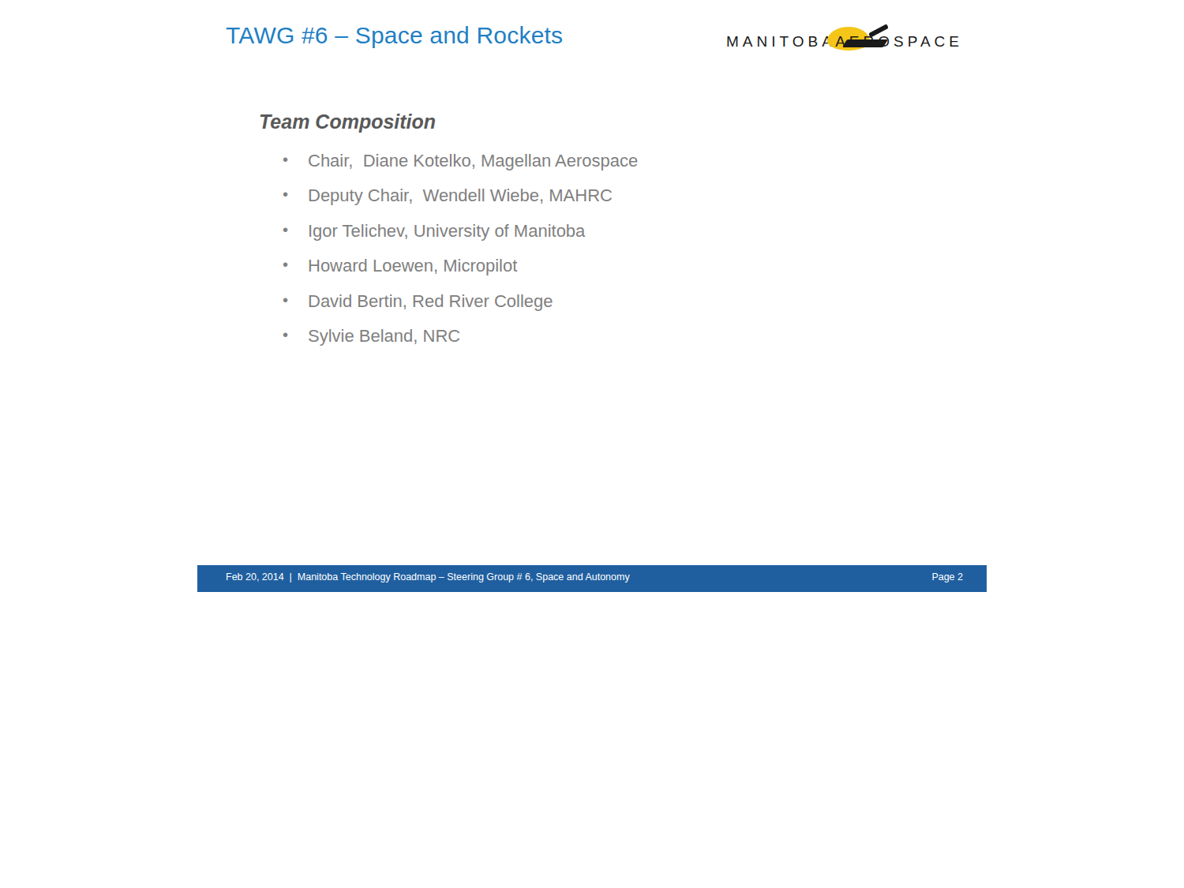TAWG #6 – Space and Rockets
MANITOBA AEROSPACE
Team Composition
Chair, Diane Kotelko, Magellan Aerospace
Deputy Chair, Wendell Wiebe, MAHRC
Igor Telichev, University of Manitoba
Howard Loewen, Micropilot
David Bertin, Red River College
Sylvie Beland, NRC
Feb 20, 2014 | Manitoba Technology Roadmap – Steering Group # 6, Space and Autonomy Page 2